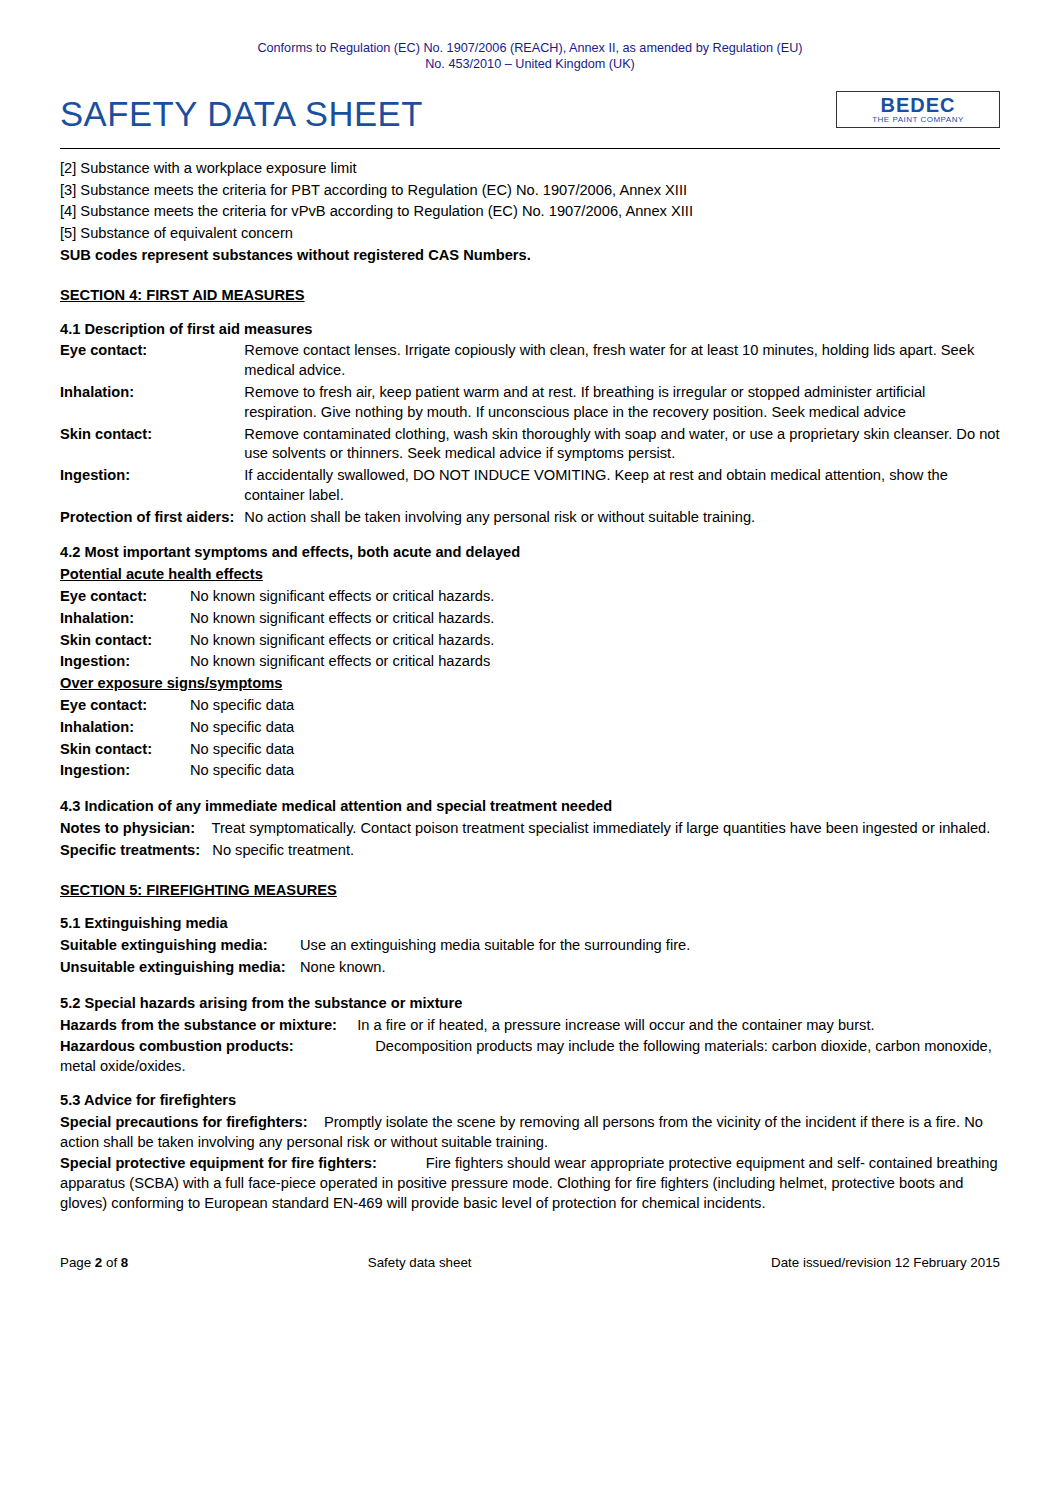Conforms to Regulation (EC) No. 1907/2006 (REACH), Annex II, as amended by Regulation (EU)
No. 453/2010 – United Kingdom (UK)
SAFETY DATA SHEET
BEDEC
THE PAINT COMPANY
[2] Substance with a workplace exposure limit
[3] Substance meets the criteria for PBT according to Regulation (EC) No. 1907/2006, Annex XIII
[4] Substance meets the criteria for vPvB according to Regulation (EC) No. 1907/2006, Annex XIII
[5] Substance of equivalent concern
SUB codes represent substances without registered CAS Numbers.
SECTION 4: FIRST AID MEASURES
4.1 Description of first aid measures
| Eye contact: | Remove contact lenses. Irrigate copiously with clean, fresh water for at least 10 minutes, holding lids apart. Seek medical advice. |
| Inhalation: | Remove to fresh air, keep patient warm and at rest. If breathing is irregular or stopped administer artificial respiration. Give nothing by mouth. If unconscious place in the recovery position. Seek medical advice |
| Skin contact: | Remove contaminated clothing, wash skin thoroughly with soap and water, or use a proprietary skin cleanser. Do not use solvents or thinners. Seek medical advice if symptoms persist. |
| Ingestion: | If accidentally swallowed, DO NOT INDUCE VOMITING. Keep at rest and obtain medical attention, show the container label. |
| Protection of first aiders : | No action shall be taken involving any personal risk or without suitable training. |
4.2 Most important symptoms and effects, both acute and delayed
Potential acute health effects
| Eye contact: | No known significant effects or critical hazards. |
| Inhalation: | No known significant effects or critical hazards. |
| Skin contact : | No known significant effects or critical hazards. |
| Ingestion: | No known significant effects or critical hazards |
Over exposure signs/symptoms
| Eye contact: | No specific data |
| Inhalation: | No specific data |
| Skin contact : | No specific data |
| Ingestion: | No specific data |
4.3 Indication of any immediate medical attention and special treatment needed
Notes to physician: Treat symptomatically. Contact poison treatment specialist immediately if large quantities have been ingested or inhaled.
Specific treatments: No specific treatment.
SECTION 5: FIREFIGHTING MEASURES
5.1 Extinguishing media
| Suitable extinguishing media: | Use an extinguishing media suitable for the surrounding fire. |
| Unsuitable extinguishing media: | None known. |
5.2 Special hazards arising from the substance or mixture
Hazards from the substance or mixture: In a fire or if heated, a pressure increase will occur and the container may burst.
Hazardous combustion products: Decomposition products may include the following materials: carbon dioxide, carbon monoxide, metal oxide/oxides.
5.3 Advice for firefighters
Special precautions for firefighters: Promptly isolate the scene by removing all persons from the vicinity of the incident if there is a fire. No action shall be taken involving any personal risk or without suitable training.
Special protective equipment for fire fighters: Fire fighters should wear appropriate protective equipment and self- contained breathing apparatus (SCBA) with a full face-piece operated in positive pressure mode. Clothing for fire fighters (including helmet, protective boots and gloves) conforming to European standard EN-469 will provide basic level of protection for chemical incidents.
Page 2 of 8
Safety data sheet
Date issued/revision 12 February 2015